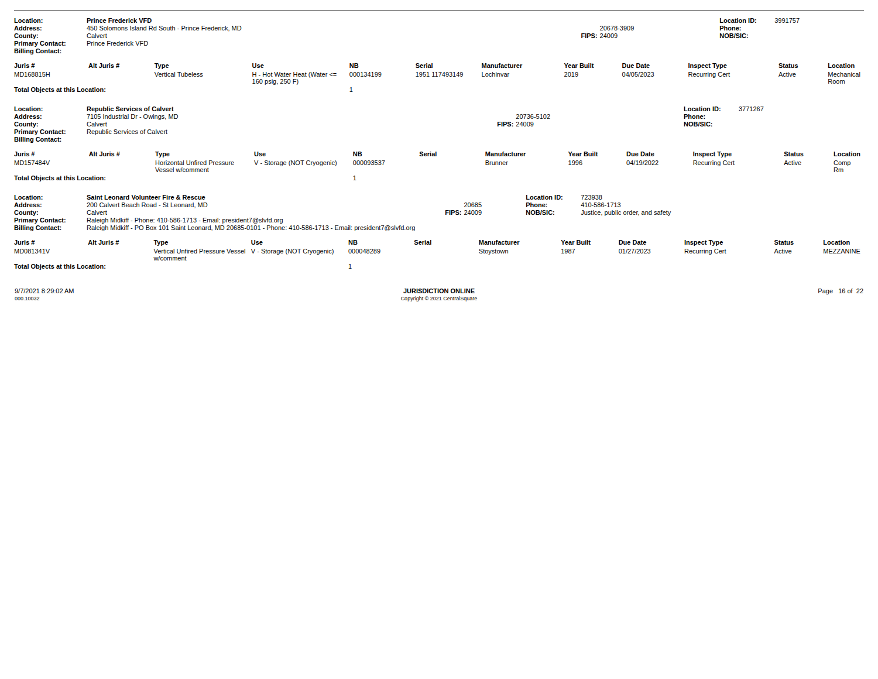| Location: | Prince Frederick VFD | Location ID: | 3991757 |
| Address: | 450 Solomons Island Rd South - Prince Frederick, MD | 20678-3909 | Phone: | |
| County: | Calvert | FIPS: | 24009 | NOB/SIC: | |
| Primary Contact: | Prince Frederick VFD |
| Billing Contact: | |
| Juris # | Alt Juris # | Type | Use | NB | Serial | Manufacturer | Year Built | Due Date | Inspect Type | Status | Location |
| --- | --- | --- | --- | --- | --- | --- | --- | --- | --- | --- | --- |
| MD168815H | | Vertical Tubeless | H - Hot Water Heat (Water <= 160 psig, 250 F) | 000134199 | 1951 117493149 | Lochinvar | 2019 | 04/05/2023 | Recurring Cert | Active | Mechanical Room |
| Total Objects at this Location: | 1 | |
| Location: | Republic Services of Calvert | Location ID: | 3771267 |
| Address: | 7105 Industrial Dr - Owings, MD | 20736-5102 | Phone: | |
| County: | Calvert | FIPS: | 24009 | NOB/SIC: | |
| Primary Contact: | Republic Services of Calvert |
| Billing Contact: | |
| Juris # | Alt Juris # | Type | Use | NB | Serial | Manufacturer | Year Built | Due Date | Inspect Type | Status | Location |
| --- | --- | --- | --- | --- | --- | --- | --- | --- | --- | --- | --- |
| MD157484V | | Horizontal Unfired Pressure Vessel w/comment | V - Storage (NOT Cryogenic) | 000093537 | | Brunner | 1996 | 04/19/2022 | Recurring Cert | Active | Comp Rm |
| Total Objects at this Location: | 1 | |
| Location: | Saint Leonard Volunteer Fire & Rescue | Location ID: | 723938 |
| Address: | 200 Calvert Beach Road - St Leonard, MD | 20685 | Phone: | 410-586-1713 |
| County: | Calvert | FIPS: | 24009 | NOB/SIC: | Justice, public order, and safety |
| Primary Contact: | Raleigh Midkiff - Phone: 410-586-1713 - Email: president7@slvfd.org |
| Billing Contact: | Raleigh Midkiff - PO Box 101 Saint Leonard, MD 20685-0101 - Phone: 410-586-1713 - Email: president7@slvfd.org |
| Juris # | Alt Juris # | Type | Use | NB | Serial | Manufacturer | Year Built | Due Date | Inspect Type | Status | Location |
| --- | --- | --- | --- | --- | --- | --- | --- | --- | --- | --- | --- |
| MD081341V | | Vertical Unfired Pressure Vessel w/comment | V - Storage (NOT Cryogenic) | 000048289 | | Stoystown | 1987 | 01/27/2023 | Recurring Cert | Active | MEZZANINE |
| Total Objects at this Location: | 1 | |
| 9/7/2021 8:29:02 AM | JURISDICTION ONLINE | Page 16 of 22 |
| 000.10032 | Copyright © 2021 CentralSquare | |